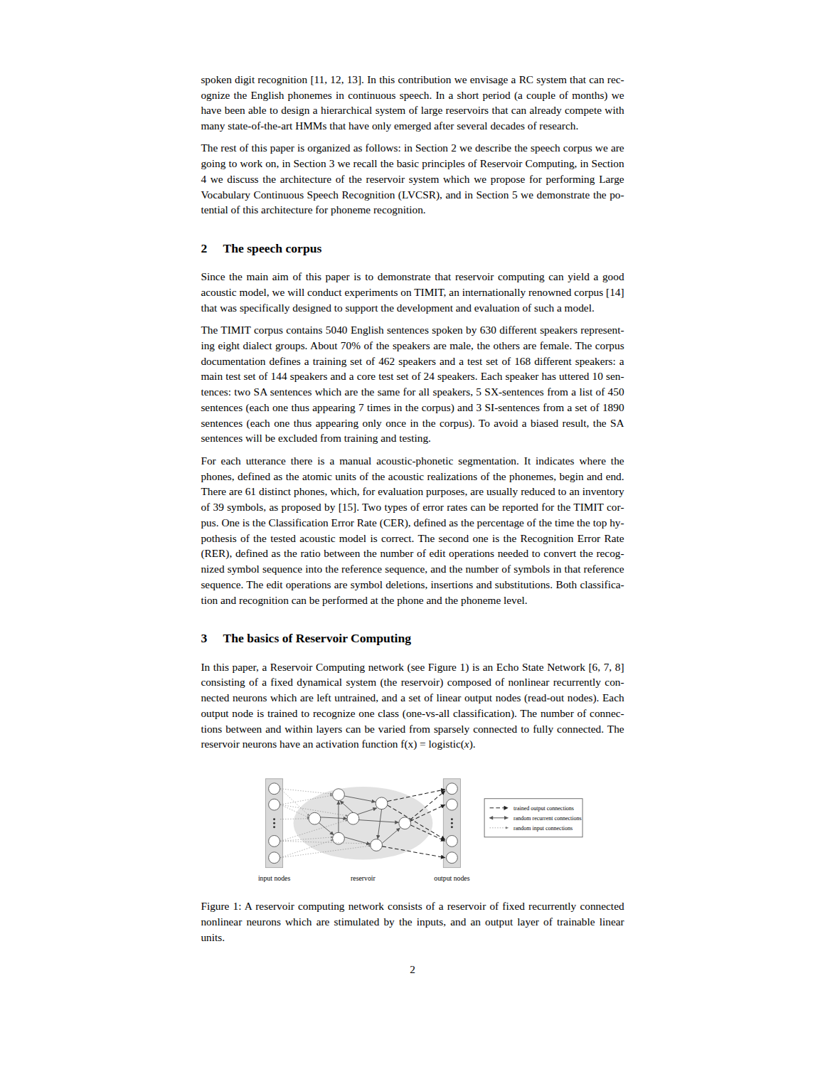spoken digit recognition [11, 12, 13]. In this contribution we envisage a RC system that can recognize the English phonemes in continuous speech. In a short period (a couple of months) we have been able to design a hierarchical system of large reservoirs that can already compete with many state-of-the-art HMMs that have only emerged after several decades of research.
The rest of this paper is organized as follows: in Section 2 we describe the speech corpus we are going to work on, in Section 3 we recall the basic principles of Reservoir Computing, in Section 4 we discuss the architecture of the reservoir system which we propose for performing Large Vocabulary Continuous Speech Recognition (LVCSR), and in Section 5 we demonstrate the potential of this architecture for phoneme recognition.
2 The speech corpus
Since the main aim of this paper is to demonstrate that reservoir computing can yield a good acoustic model, we will conduct experiments on TIMIT, an internationally renowned corpus [14] that was specifically designed to support the development and evaluation of such a model.
The TIMIT corpus contains 5040 English sentences spoken by 630 different speakers representing eight dialect groups. About 70% of the speakers are male, the others are female. The corpus documentation defines a training set of 462 speakers and a test set of 168 different speakers: a main test set of 144 speakers and a core test set of 24 speakers. Each speaker has uttered 10 sentences: two SA sentences which are the same for all speakers, 5 SX-sentences from a list of 450 sentences (each one thus appearing 7 times in the corpus) and 3 SI-sentences from a set of 1890 sentences (each one thus appearing only once in the corpus). To avoid a biased result, the SA sentences will be excluded from training and testing.
For each utterance there is a manual acoustic-phonetic segmentation. It indicates where the phones, defined as the atomic units of the acoustic realizations of the phonemes, begin and end. There are 61 distinct phones, which, for evaluation purposes, are usually reduced to an inventory of 39 symbols, as proposed by [15]. Two types of error rates can be reported for the TIMIT corpus. One is the Classification Error Rate (CER), defined as the percentage of the time the top hypothesis of the tested acoustic model is correct. The second one is the Recognition Error Rate (RER), defined as the ratio between the number of edit operations needed to convert the recognized symbol sequence into the reference sequence, and the number of symbols in that reference sequence. The edit operations are symbol deletions, insertions and substitutions. Both classification and recognition can be performed at the phone and the phoneme level.
3 The basics of Reservoir Computing
In this paper, a Reservoir Computing network (see Figure 1) is an Echo State Network [6, 7, 8] consisting of a fixed dynamical system (the reservoir) composed of nonlinear recurrently connected neurons which are left untrained, and a set of linear output nodes (read-out nodes). Each output node is trained to recognize one class (one-vs-all classification). The number of connections between and within layers can be varied from sparsely connected to fully connected. The reservoir neurons have an activation function f(x) = logistic(x).
input nodes reservoir output nodes trained output connections random recurrent connections random input connections
Figure 1: A reservoir computing network consists of a reservoir of fixed recurrently connected nonlinear neurons which are stimulated by the inputs, and an output layer of trainable linear units.
2